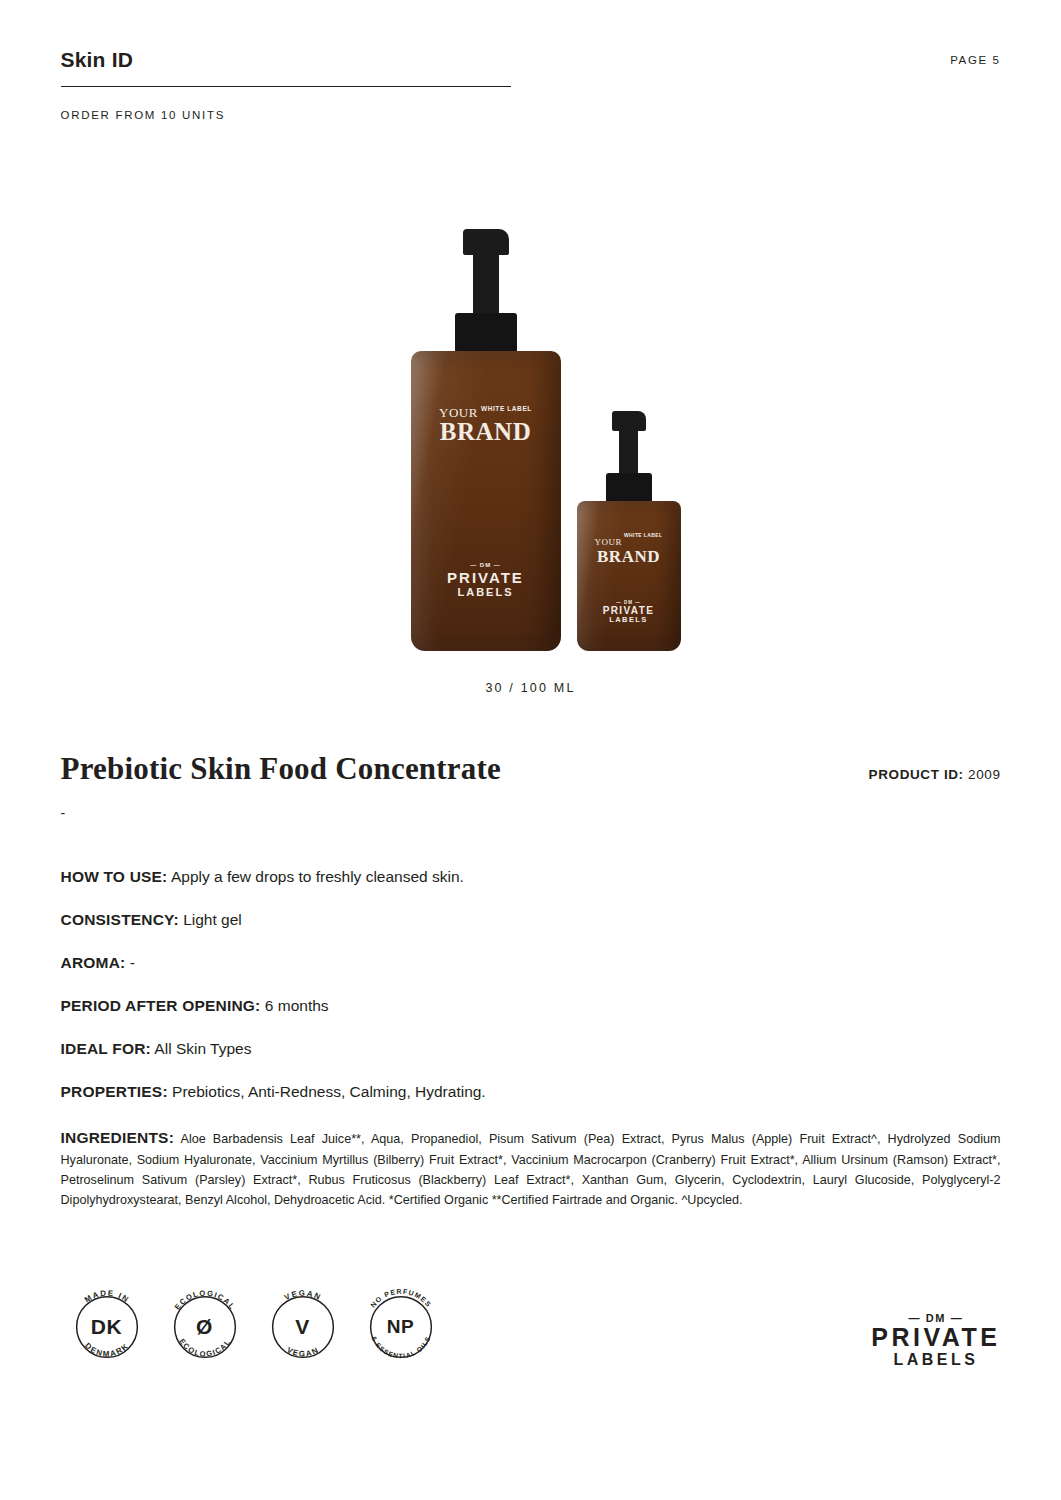Skin ID
PAGE 5
ORDER FROM 10 UNITS
YOUR WHITE LABEL
BRAND
— DM —
PRIVATE
LABELS
YOUR WHITE LABEL
BRAND
— DM —
PRIVATE
LABELS
30 / 100 ML
Prebiotic Skin Food Concentrate
PRODUCT ID: 2009
-
HOW TO USE: Apply a few drops to freshly cleansed skin.
CONSISTENCY: Light gel
AROMA: -
PERIOD AFTER OPENING: 6 months
IDEAL FOR: All Skin Types
PROPERTIES: Prebiotics, Anti-Redness, Calming, Hydrating.
INGREDIENTS: Aloe Barbadensis Leaf Juice**, Aqua, Propanediol, Pisum Sativum (Pea) Extract, Pyrus Malus (Apple) Fruit Extract^, Hydrolyzed Sodium Hyaluronate, Sodium Hyaluronate, Vaccinium Myrtillus (Bilberry) Fruit Extract*, Vaccinium Macrocarpon (Cranberry) Fruit Extract*, Allium Ursinum (Ramson) Extract*, Petroselinum Sativum (Parsley) Extract*, Rubus Fruticosus (Blackberry) Leaf Extract*, Xanthan Gum, Glycerin, Cyclodextrin, Lauryl Glucoside, Polyglyceryl-2 Dipolyhydroxystearat, Benzyl Alcohol, Dehydroacetic Acid. *Certified Organic **Certified Fairtrade and Organic. ^Upcycled.
MADE IN DENMARK
DK
ECOLOGICAL ECOLOGICAL
Ø
VEGAN VEGAN
V
NO PERFUMES & ESSENTIAL OILS
NP
— DM —
PRIVATE
LABELS